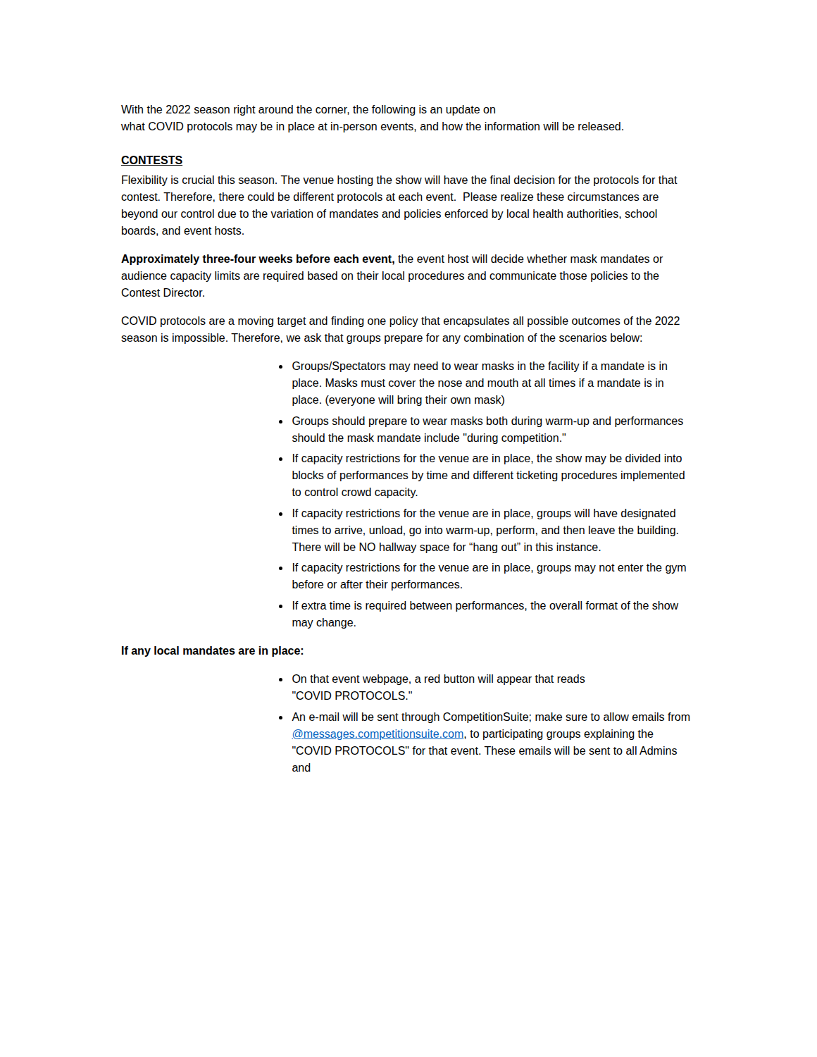With the 2022 season right around the corner, the following is an update on
what COVID protocols may be in place at in-person events, and how the information will be released.
CONTESTS
Flexibility is crucial this season. The venue hosting the show will have the final decision for the protocols for that contest. Therefore, there could be different protocols at each event. Please realize these circumstances are beyond our control due to the variation of mandates and policies enforced by local health authorities, school boards, and event hosts.
Approximately three-four weeks before each event, the event host will decide whether mask mandates or audience capacity limits are required based on their local procedures and communicate those policies to the Contest Director.
COVID protocols are a moving target and finding one policy that encapsulates all possible outcomes of the 2022 season is impossible. Therefore, we ask that groups prepare for any combination of the scenarios below:
Groups/Spectators may need to wear masks in the facility if a mandate is in place. Masks must cover the nose and mouth at all times if a mandate is in place. (everyone will bring their own mask)
Groups should prepare to wear masks both during warm-up and performances should the mask mandate include "during competition."
If capacity restrictions for the venue are in place, the show may be divided into blocks of performances by time and different ticketing procedures implemented to control crowd capacity.
If capacity restrictions for the venue are in place, groups will have designated times to arrive, unload, go into warm-up, perform, and then leave the building. There will be NO hallway space for “hang out” in this instance.
If capacity restrictions for the venue are in place, groups may not enter the gym before or after their performances.
If extra time is required between performances, the overall format of the show may change.
If any local mandates are in place:
On that event webpage, a red button will appear that reads
"COVID PROTOCOLS."
An e-mail will be sent through CompetitionSuite; make sure to allow emails from @messages.competitionsuite.com, to participating groups explaining the "COVID PROTOCOLS" for that event. These emails will be sent to all Admins and